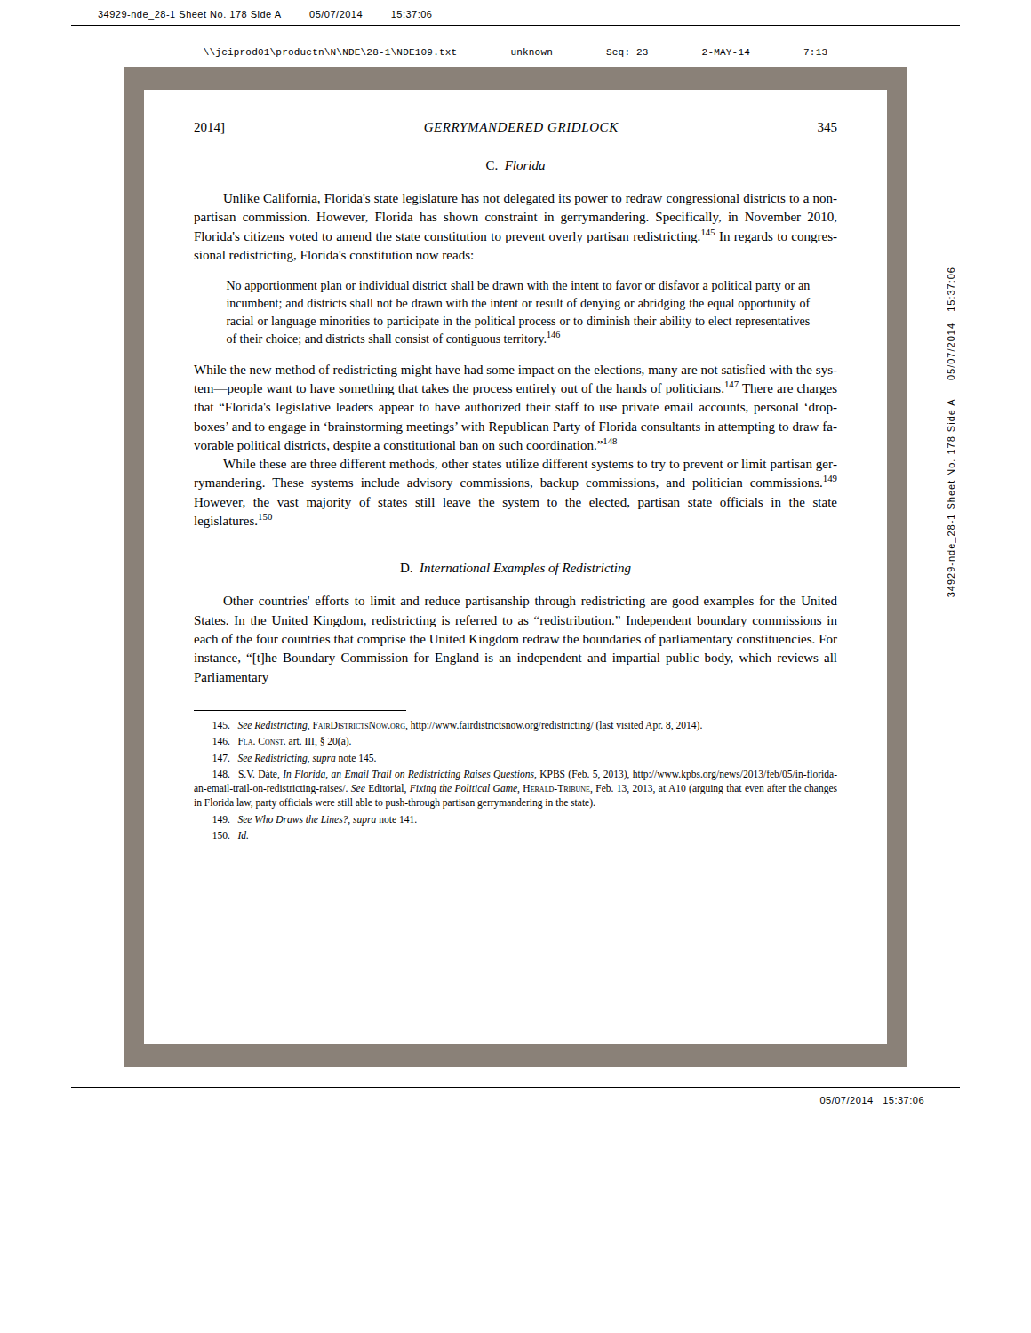34929-nde_28-1 Sheet No. 178 Side A 05/07/2014 15:37:06
34929-nde_28-1 Sheet No. 178 Side A 05/07/2014 15:37:06
\\jciprod01\productn\N\NDE\28-1\NDE109.txt unknown Seq: 23 2-MAY-14 7:13
2014] GERRYMANDERED GRIDLOCK 345
C. Florida
Unlike California, Florida's state legislature has not delegated its power to redraw congressional districts to a non-partisan commission. However, Florida has shown constraint in gerrymandering. Specifically, in November 2010, Florida's citizens voted to amend the state constitution to prevent overly partisan redistricting.145 In regards to congressional redistricting, Florida's constitution now reads:
No apportionment plan or individual district shall be drawn with the intent to favor or disfavor a political party or an incumbent; and districts shall not be drawn with the intent or result of denying or abridging the equal opportunity of racial or language minorities to participate in the political process or to diminish their ability to elect representatives of their choice; and districts shall consist of contiguous territory.146
While the new method of redistricting might have had some impact on the elections, many are not satisfied with the system—people want to have something that takes the process entirely out of the hands of politicians.147 There are charges that “Florida's legislative leaders appear to have authorized their staff to use private email accounts, personal ‘dropboxes’ and to engage in ‘brainstorming meetings’ with Republican Party of Florida consultants in attempting to draw favorable political districts, despite a constitutional ban on such coordination.”148
While these are three different methods, other states utilize different systems to try to prevent or limit partisan gerrymandering. These systems include advisory commissions, backup commissions, and politician commissions.149 However, the vast majority of states still leave the system to the elected, partisan state officials in the state legislatures.150
D. International Examples of Redistricting
Other countries' efforts to limit and reduce partisanship through redistricting are good examples for the United States. In the United Kingdom, redistricting is referred to as “redistribution.” Independent boundary commissions in each of the four countries that comprise the United Kingdom redraw the boundaries of parliamentary constituencies. For instance, “[t]he Boundary Commission for England is an independent and impartial public body, which reviews all Parliamentary
145. See Redistricting, FairDistrictsNow.org, http://www.fairdistrictsnow.org/redistricting/ (last visited Apr. 8, 2014).
146. Fla. Const. art. III, § 20(a).
147. See Redistricting, supra note 145.
148. S.V. Dáte, In Florida, an Email Trail on Redistricting Raises Questions, KPBS (Feb. 5, 2013), http://www.kpbs.org/news/2013/feb/05/in-florida-an-email-trail-on-redistricting-raises/. See Editorial, Fixing the Political Game, Herald-Tribune, Feb. 13, 2013, at A10 (arguing that even after the changes in Florida law, party officials were still able to push-through partisan gerrymandering in the state).
149. See Who Draws the Lines?, supra note 141.
150. Id.
05/07/2014 15:37:06